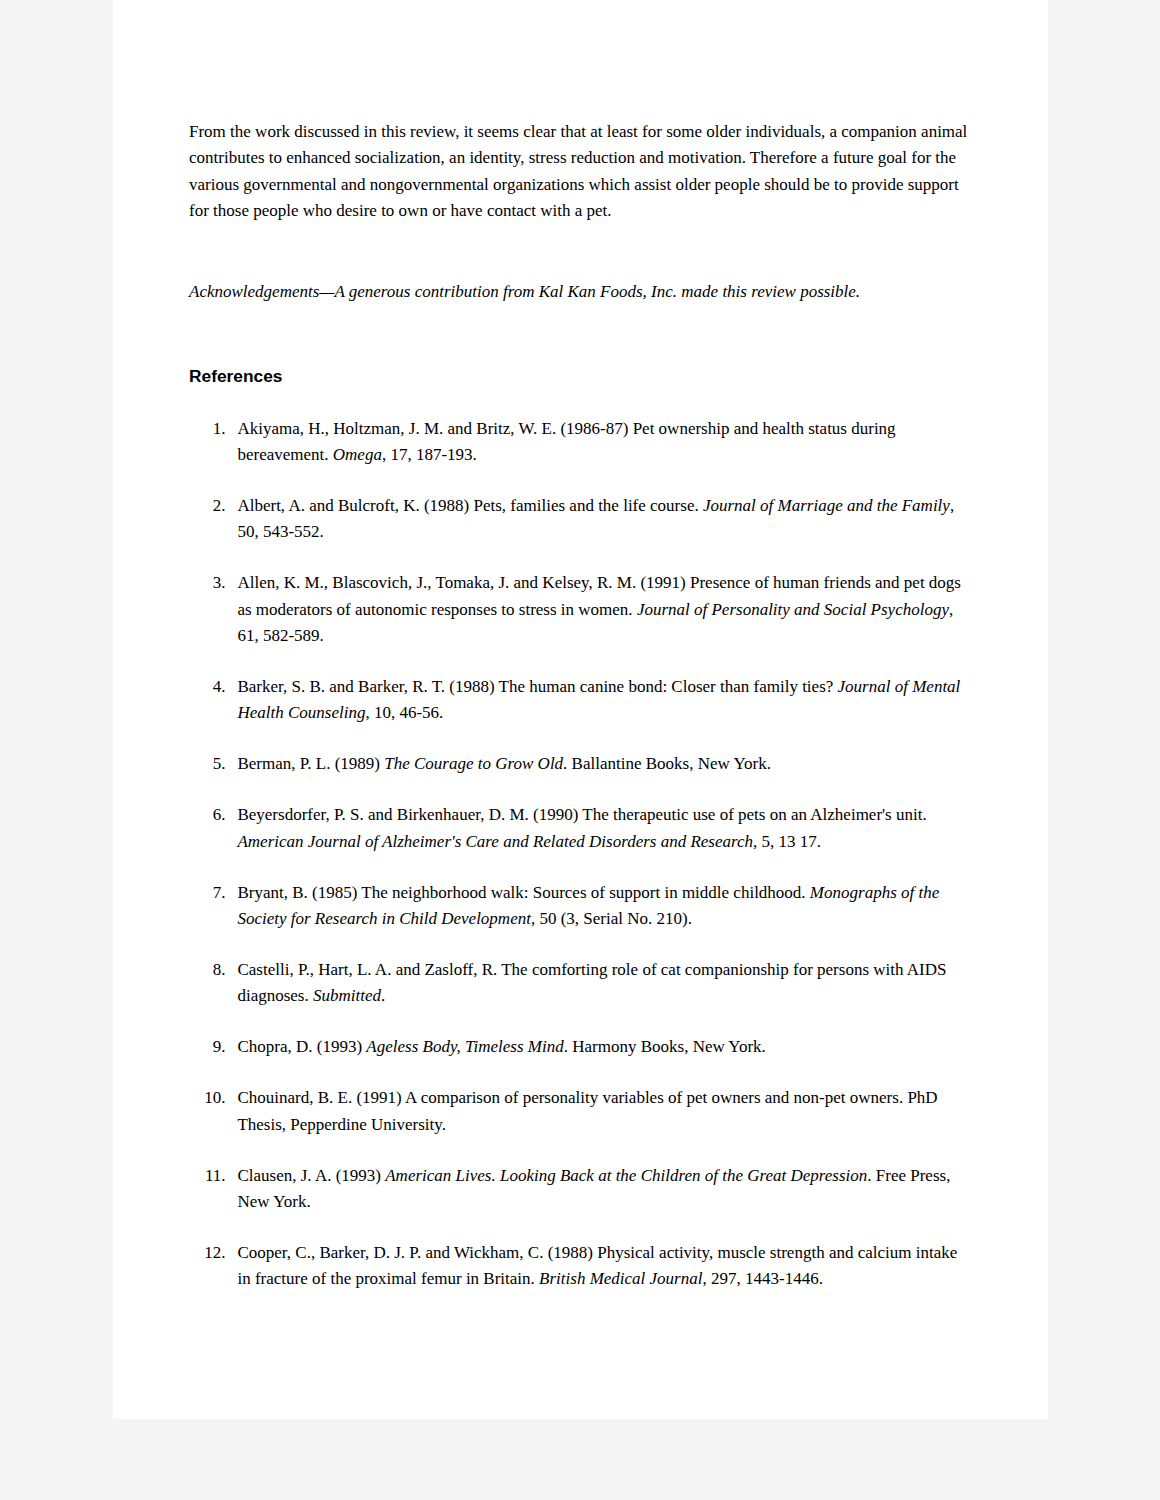From the work discussed in this review, it seems clear that at least for some older individuals, a companion animal contributes to enhanced socialization, an identity, stress reduction and motivation. Therefore a future goal for the various governmental and nongovernmental organizations which assist older people should be to provide support for those people who desire to own or have contact with a pet.
Acknowledgements—A generous contribution from Kal Kan Foods, Inc. made this review possible.
References
Akiyama, H., Holtzman, J. M. and Britz, W. E. (1986-87) Pet ownership and health status during bereavement. Omega, 17, 187-193.
Albert, A. and Bulcroft, K. (1988) Pets, families and the life course. Journal of Marriage and the Family, 50, 543-552.
Allen, K. M., Blascovich, J., Tomaka, J. and Kelsey, R. M. (1991) Presence of human friends and pet dogs as moderators of autonomic responses to stress in women. Journal of Personality and Social Psychology, 61, 582-589.
Barker, S. B. and Barker, R. T. (1988) The human canine bond: Closer than family ties? Journal of Mental Health Counseling, 10, 46-56.
Berman, P. L. (1989) The Courage to Grow Old. Ballantine Books, New York.
Beyersdorfer, P. S. and Birkenhauer, D. M. (1990) The therapeutic use of pets on an Alzheimer's unit. American Journal of Alzheimer's Care and Related Disorders and Research, 5, 13 17.
Bryant, B. (1985) The neighborhood walk: Sources of support in middle childhood. Monographs of the Society for Research in Child Development, 50 (3, Serial No. 210).
Castelli, P., Hart, L. A. and Zasloff, R. The comforting role of cat companionship for persons with AIDS diagnoses. Submitted.
Chopra, D. (1993) Ageless Body, Timeless Mind. Harmony Books, New York.
Chouinard, B. E. (1991) A comparison of personality variables of pet owners and non-pet owners. PhD Thesis, Pepperdine University.
Clausen, J. A. (1993) American Lives. Looking Back at the Children of the Great Depression. Free Press, New York.
Cooper, C., Barker, D. J. P. and Wickham, C. (1988) Physical activity, muscle strength and calcium intake in fracture of the proximal femur in Britain. British Medical Journal, 297, 1443-1446.